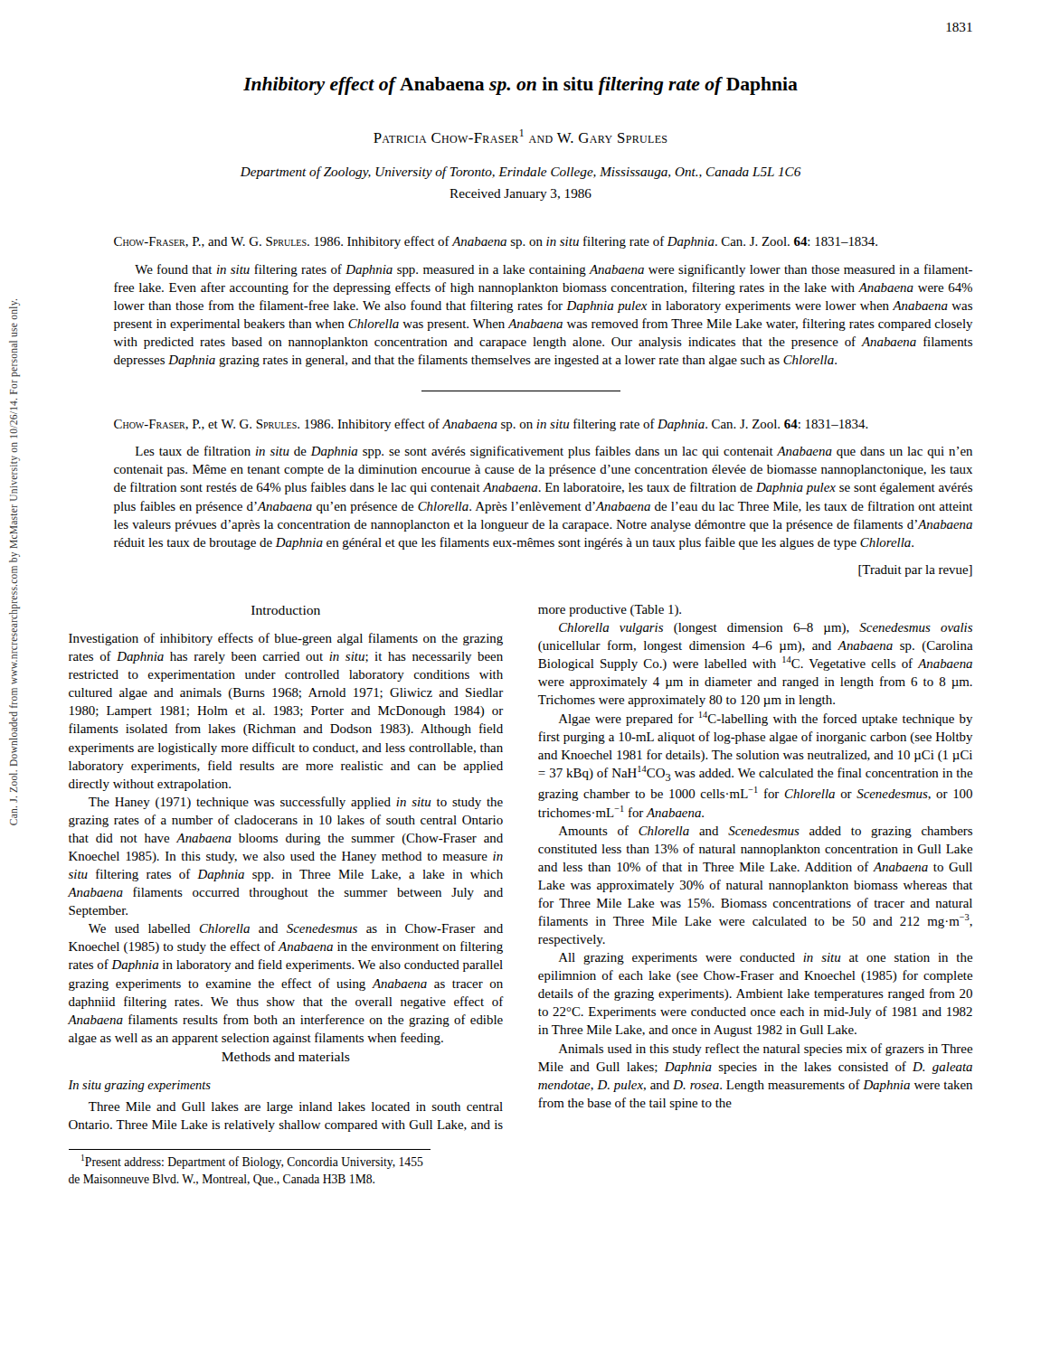Can. J. Zool. Downloaded from www.nrcresearchpress.com by McMaster University on 10/26/14. For personal use only.
1831
Inhibitory effect of Anabaena sp. on in situ filtering rate of Daphnia
Patricia Chow-Fraser1 and W. Gary Sprules
Department of Zoology, University of Toronto, Erindale College, Mississauga, Ont., Canada L5L 1C6
Received January 3, 1986
Chow-Fraser, P., and W. G. Sprules. 1986. Inhibitory effect of Anabaena sp. on in situ filtering rate of Daphnia. Can. J. Zool. 64: 1831–1834.
We found that in situ filtering rates of Daphnia spp. measured in a lake containing Anabaena were significantly lower than those measured in a filament-free lake. Even after accounting for the depressing effects of high nannoplankton biomass concentration, filtering rates in the lake with Anabaena were 64% lower than those from the filament-free lake. We also found that filtering rates for Daphnia pulex in laboratory experiments were lower when Anabaena was present in experimental beakers than when Chlorella was present. When Anabaena was removed from Three Mile Lake water, filtering rates compared closely with predicted rates based on nannoplankton concentration and carapace length alone. Our analysis indicates that the presence of Anabaena filaments depresses Daphnia grazing rates in general, and that the filaments themselves are ingested at a lower rate than algae such as Chlorella.
Chow-Fraser, P., et W. G. Sprules. 1986. Inhibitory effect of Anabaena sp. on in situ filtering rate of Daphnia. Can. J. Zool. 64: 1831–1834.
Les taux de filtration in situ de Daphnia spp. se sont avérés significativement plus faibles dans un lac qui contenait Anabaena que dans un lac qui n’en contenait pas. Même en tenant compte de la diminution encourue à cause de la présence d’une concentration élevée de biomasse nannoplanctonique, les taux de filtration sont restés de 64% plus faibles dans le lac qui contenait Anabaena. En laboratoire, les taux de filtration de Daphnia pulex se sont également avérés plus faibles en présence d’Anabaena qu’en présence de Chlorella. Après l’enlèvement d’Anabaena de l’eau du lac Three Mile, les taux de filtration ont atteint les valeurs prévues d’après la concentration de nannoplancton et la longueur de la carapace. Notre analyse démontre que la présence de filaments d’Anabaena réduit les taux de broutage de Daphnia en général et que les filaments eux-mêmes sont ingérés à un taux plus faible que les algues de type Chlorella.
[Traduit par la revue]
Introduction
Investigation of inhibitory effects of blue-green algal filaments on the grazing rates of Daphnia has rarely been carried out in situ; it has necessarily been restricted to experimentation under controlled laboratory conditions with cultured algae and animals (Burns 1968; Arnold 1971; Gliwicz and Siedlar 1980; Lampert 1981; Holm et al. 1983; Porter and McDonough 1984) or filaments isolated from lakes (Richman and Dodson 1983). Although field experiments are logistically more difficult to conduct, and less controllable, than laboratory experiments, field results are more realistic and can be applied directly without extrapolation.
The Haney (1971) technique was successfully applied in situ to study the grazing rates of a number of cladocerans in 10 lakes of south central Ontario that did not have Anabaena blooms during the summer (Chow-Fraser and Knoechel 1985). In this study, we also used the Haney method to measure in situ filtering rates of Daphnia spp. in Three Mile Lake, a lake in which Anabaena filaments occurred throughout the summer between July and September.
We used labelled Chlorella and Scenedesmus as in Chow-Fraser and Knoechel (1985) to study the effect of Anabaena in the environment on filtering rates of Daphnia in laboratory and field experiments. We also conducted parallel grazing experiments to examine the effect of using Anabaena as tracer on daphniid filtering rates. We thus show that the overall negative effect of Anabaena filaments results from both an interference on the grazing of edible algae as well as an apparent selection against filaments when feeding.
Methods and materials
In situ grazing experiments
Three Mile and Gull lakes are large inland lakes located in south central Ontario. Three Mile Lake is relatively shallow compared with Gull Lake, and is more productive (Table 1).
Chlorella vulgaris (longest dimension 6–8 µm), Scenedesmus ovalis (unicellular form, longest dimension 4–6 µm), and Anabaena sp. (Carolina Biological Supply Co.) were labelled with 14C. Vegetative cells of Anabaena were approximately 4 µm in diameter and ranged in length from 6 to 8 µm. Trichomes were approximately 80 to 120 µm in length.
Algae were prepared for 14C-labelling with the forced uptake technique by first purging a 10-mL aliquot of log-phase algae of inorganic carbon (see Holtby and Knoechel 1981 for details). The solution was neutralized, and 10 µCi (1 µCi = 37 kBq) of NaH14CO3 was added. We calculated the final concentration in the grazing chamber to be 1000 cells·mL−1 for Chlorella or Scenedesmus, or 100 trichomes·mL−1 for Anabaena.
Amounts of Chlorella and Scenedesmus added to grazing chambers constituted less than 13% of natural nannoplankton concentration in Gull Lake and less than 10% of that in Three Mile Lake. Addition of Anabaena to Gull Lake was approximately 30% of natural nannoplankton biomass whereas that for Three Mile Lake was 15%. Biomass concentrations of tracer and natural filaments in Three Mile Lake were calculated to be 50 and 212 mg·m−3, respectively.
All grazing experiments were conducted in situ at one station in the epilimnion of each lake (see Chow-Fraser and Knoechel (1985) for complete details of the grazing experiments). Ambient lake temperatures ranged from 20 to 22°C. Experiments were conducted once each in mid-July of 1981 and 1982 in Three Mile Lake, and once in August 1982 in Gull Lake.
Animals used in this study reflect the natural species mix of grazers in Three Mile and Gull lakes; Daphnia species in the lakes consisted of D. galeata mendotae, D. pulex, and D. rosea. Length measurements of Daphnia were taken from the base of the tail spine to the
1Present address: Department of Biology, Concordia University, 1455 de Maisonneuve Blvd. W., Montreal, Que., Canada H3B 1M8.